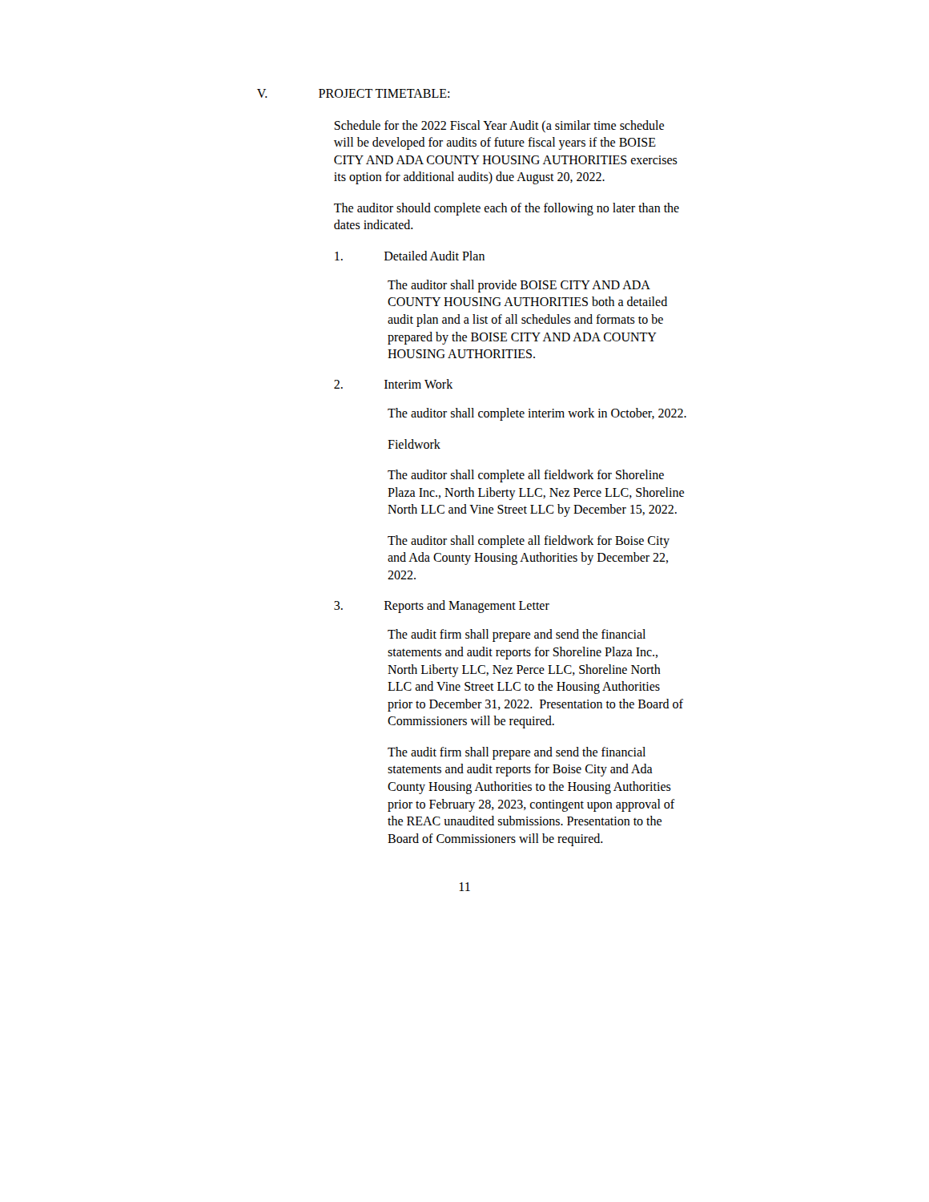V. PROJECT TIMETABLE:
Schedule for the 2022 Fiscal Year Audit (a similar time schedule will be developed for audits of future fiscal years if the BOISE CITY AND ADA COUNTY HOUSING AUTHORITIES exercises its option for additional audits) due August 20, 2022.
The auditor should complete each of the following no later than the dates indicated.
1. Detailed Audit Plan
The auditor shall provide BOISE CITY AND ADA COUNTY HOUSING AUTHORITIES both a detailed audit plan and a list of all schedules and formats to be prepared by the BOISE CITY AND ADA COUNTY HOUSING AUTHORITIES.
2. Interim Work
The auditor shall complete interim work in October, 2022.
Fieldwork
The auditor shall complete all fieldwork for Shoreline Plaza Inc., North Liberty LLC, Nez Perce LLC, Shoreline North LLC and Vine Street LLC by December 15, 2022.
The auditor shall complete all fieldwork for Boise City and Ada County Housing Authorities by December 22, 2022.
3. Reports and Management Letter
The audit firm shall prepare and send the financial statements and audit reports for Shoreline Plaza Inc., North Liberty LLC, Nez Perce LLC, Shoreline North LLC and Vine Street LLC to the Housing Authorities prior to December 31, 2022. Presentation to the Board of Commissioners will be required.
The audit firm shall prepare and send the financial statements and audit reports for Boise City and Ada County Housing Authorities to the Housing Authorities prior to February 28, 2023, contingent upon approval of the REAC unaudited submissions. Presentation to the Board of Commissioners will be required.
11